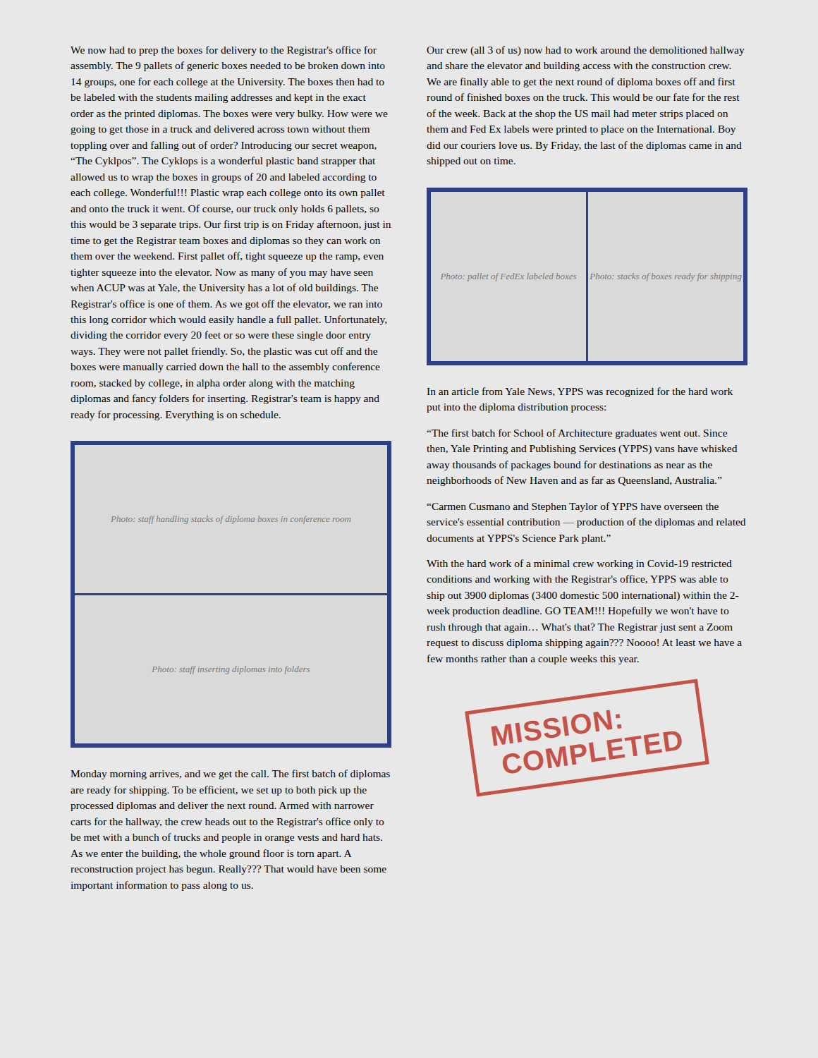We now had to prep the boxes for delivery to the Registrar's office for assembly. The 9 pallets of generic boxes needed to be broken down into 14 groups, one for each college at the University. The boxes then had to be labeled with the students mailing addresses and kept in the exact order as the printed diplomas. The boxes were very bulky. How were we going to get those in a truck and delivered across town without them toppling over and falling out of order? Introducing our secret weapon, “The Cyklpos”. The Cyklops is a wonderful plastic band strapper that allowed us to wrap the boxes in groups of 20 and labeled according to each college. Wonderful!!! Plastic wrap each college onto its own pallet and onto the truck it went. Of course, our truck only holds 6 pallets, so this would be 3 separate trips. Our first trip is on Friday afternoon, just in time to get the Registrar team boxes and diplomas so they can work on them over the weekend. First pallet off, tight squeeze up the ramp, even tighter squeeze into the elevator. Now as many of you may have seen when ACUP was at Yale, the University has a lot of old buildings. The Registrar's office is one of them. As we got off the elevator, we ran into this long corridor which would easily handle a full pallet. Unfortunately, dividing the corridor every 20 feet or so were these single door entry ways. They were not pallet friendly. So, the plastic was cut off and the boxes were manually carried down the hall to the assembly conference room, stacked by college, in alpha order along with the matching diplomas and fancy folders for inserting. Registrar's team is happy and ready for processing. Everything is on schedule.
Photo: staff handling stacks of diploma boxes in conference room
Photo: staff inserting diplomas into folders
Monday morning arrives, and we get the call. The first batch of diplomas are ready for shipping. To be efficient, we set up to both pick up the processed diplomas and deliver the next round. Armed with narrower carts for the hallway, the crew heads out to the Registrar's office only to be met with a bunch of trucks and people in orange vests and hard hats. As we enter the building, the whole ground floor is torn apart. A reconstruction project has begun. Really??? That would have been some important information to pass along to us.
Our crew (all 3 of us) now had to work around the demolitioned hallway and share the elevator and building access with the construction crew. We are finally able to get the next round of diploma boxes off and first round of finished boxes on the truck. This would be our fate for the rest of the week. Back at the shop the US mail had meter strips placed on them and Fed Ex labels were printed to place on the International. Boy did our couriers love us. By Friday, the last of the diplomas came in and shipped out on time.
Photo: pallet of FedEx labeled boxes
Photo: stacks of boxes ready for shipping
In an article from Yale News, YPPS was recognized for the hard work put into the diploma distribution process:
“The first batch for School of Architecture graduates went out. Since then, Yale Printing and Publishing Services (YPPS) vans have whisked away thousands of packages bound for destinations as near as the neighborhoods of New Haven and as far as Queensland, Australia.”
“Carmen Cusmano and Stephen Taylor of YPPS have overseen the service's essential contribution — production of the diplomas and related documents at YPPS's Science Park plant.”
With the hard work of a minimal crew working in Covid-19 restricted conditions and working with the Registrar's office, YPPS was able to ship out 3900 diplomas (3400 domestic 500 international) within the 2-week production deadline. GO TEAM!!! Hopefully we won't have to rush through that again… What's that? The Registrar just sent a Zoom request to discuss diploma shipping again??? Noooo! At least we have a few months rather than a couple weeks this year.
Mission: Completed